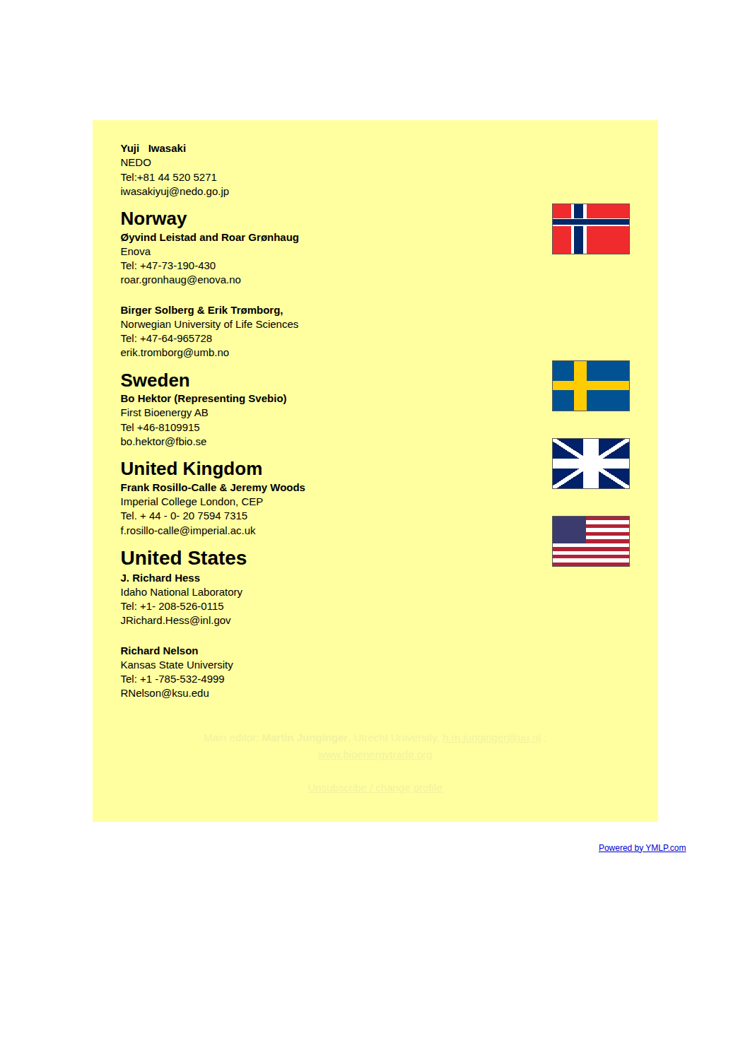Yuji Iwasaki
NEDO
Tel:+81 44 520 5271
iwasakiyuj@nedo.go.jp
Norway
Øyvind Leistad and Roar Grønhaug
Enova
Tel: +47-73-190-430
roar.gronhaug@enova.no
Birger Solberg & Erik Trømborg,
Norwegian University of Life Sciences
Tel: +47-64-965728
erik.tromborg@umb.no
Sweden
Bo Hektor (Representing Svebio)
First Bioenergy AB
Tel +46-8109915
bo.hektor@fbio.se
United Kingdom
Frank Rosillo-Calle & Jeremy Woods
Imperial College London, CEP
Tel. + 44 - 0- 20 7594 7315
f.rosillo-calle@imperial.ac.uk
United States
J. Richard Hess
Idaho National Laboratory
Tel: +1- 208-526-0115
JRichard.Hess@inl.gov
Richard Nelson
Kansas State University
Tel: +1 -785-532-4999
RNelson@ksu.edu
Main editor: Martin Junginger, Utrecht University, h.m.junginger@uu.nl ;
www.bioenergytrade.org
Unsubscribe / change profile
Powered by YMLP.com